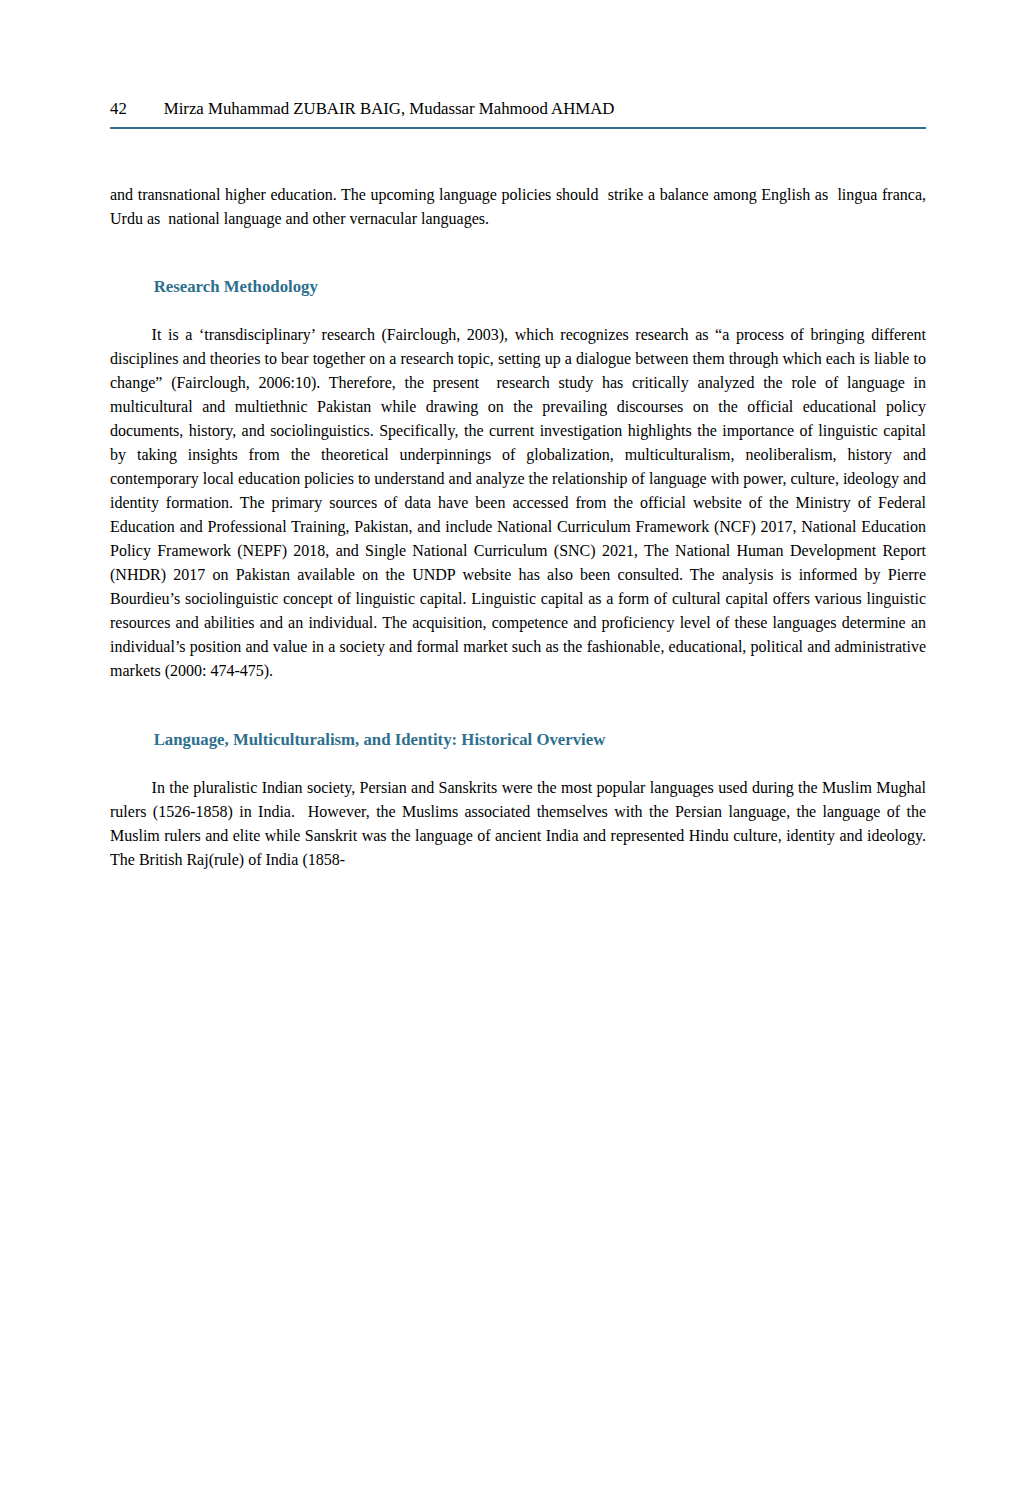42 Mirza Muhammad ZUBAIR BAIG, Mudassar Mahmood AHMAD
and transnational higher education. The upcoming language policies should strike a balance among English as lingua franca, Urdu as national language and other vernacular languages.
Research Methodology
It is a ‘transdisciplinary’ research (Fairclough, 2003), which recognizes research as “a process of bringing different disciplines and theories to bear together on a research topic, setting up a dialogue between them through which each is liable to change” (Fairclough, 2006:10). Therefore, the present research study has critically analyzed the role of language in multicultural and multiethnic Pakistan while drawing on the prevailing discourses on the official educational policy documents, history, and sociolinguistics. Specifically, the current investigation highlights the importance of linguistic capital by taking insights from the theoretical underpinnings of globalization, multiculturalism, neoliberalism, history and contemporary local education policies to understand and analyze the relationship of language with power, culture, ideology and identity formation. The primary sources of data have been accessed from the official website of the Ministry of Federal Education and Professional Training, Pakistan, and include National Curriculum Framework (NCF) 2017, National Education Policy Framework (NEPF) 2018, and Single National Curriculum (SNC) 2021, The National Human Development Report (NHDR) 2017 on Pakistan available on the UNDP website has also been consulted. The analysis is informed by Pierre Bourdieu’s sociolinguistic concept of linguistic capital. Linguistic capital as a form of cultural capital offers various linguistic resources and abilities and an individual. The acquisition, competence and proficiency level of these languages determine an individual’s position and value in a society and formal market such as the fashionable, educational, political and administrative markets (2000: 474-475).
Language, Multiculturalism, and Identity: Historical Overview
In the pluralistic Indian society, Persian and Sanskrits were the most popular languages used during the Muslim Mughal rulers (1526-1858) in India. However, the Muslims associated themselves with the Persian language, the language of the Muslim rulers and elite while Sanskrit was the language of ancient India and represented Hindu culture, identity and ideology. The British Raj(rule) of India (1858-